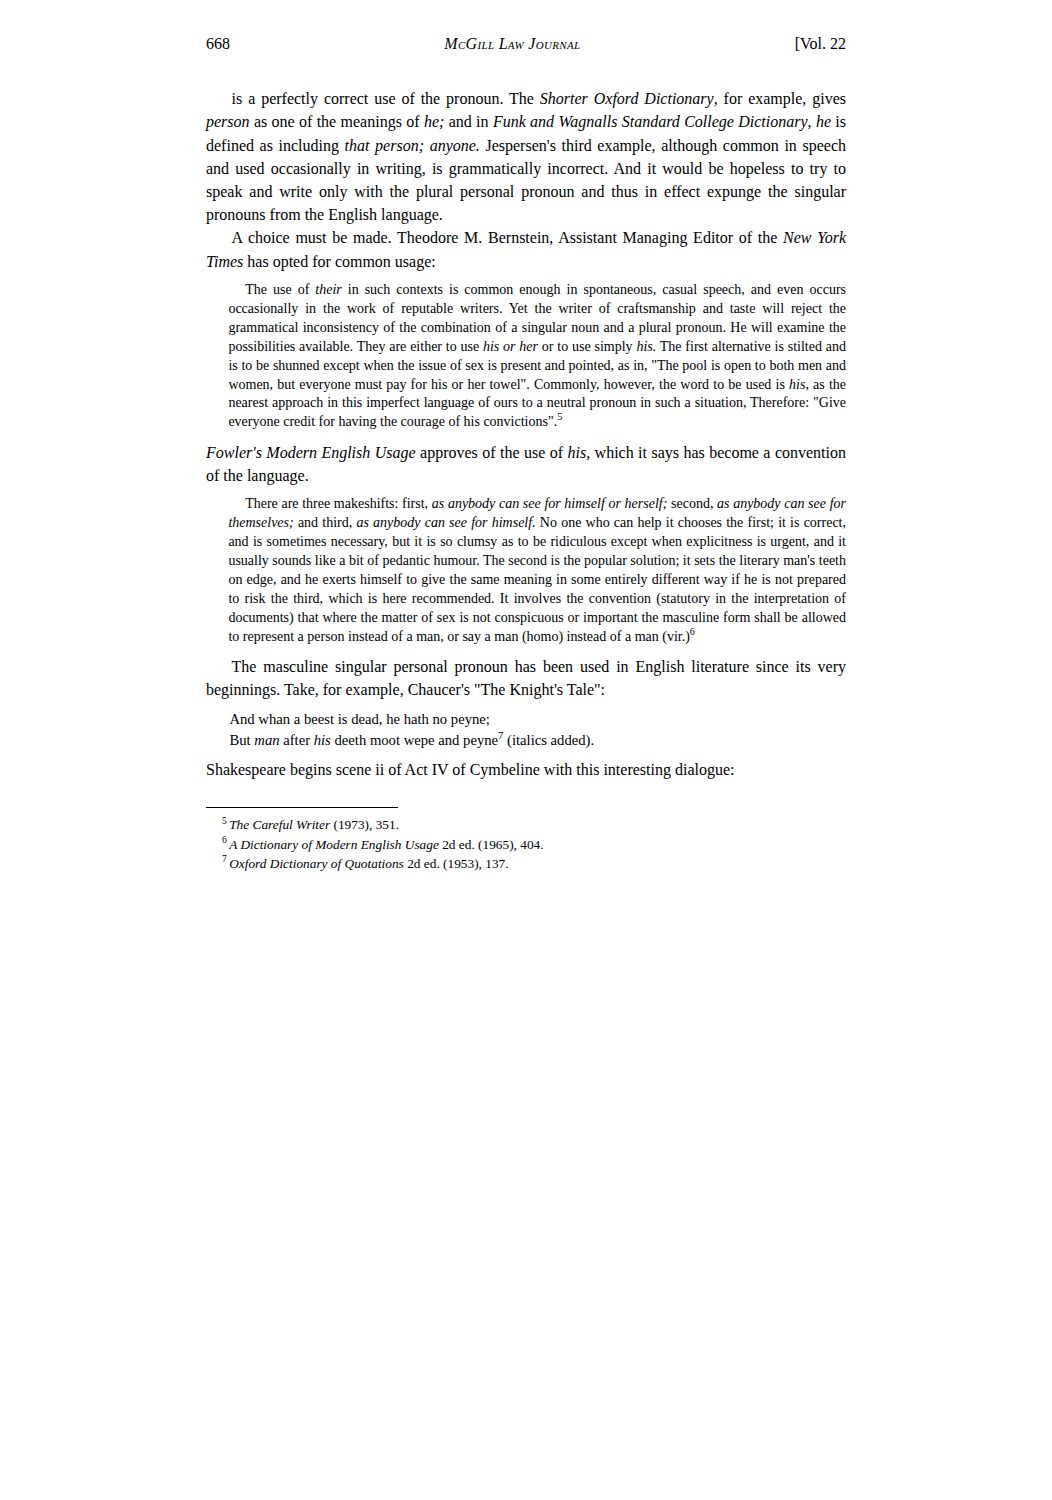668 McGill Law Journal [Vol. 22
is a perfectly correct use of the pronoun. The Shorter Oxford Dictionary, for example, gives person as one of the meanings of he; and in Funk and Wagnalls Standard College Dictionary, he is defined as including that person; anyone. Jespersen's third example, although common in speech and used occasionally in writing, is grammatically incorrect. And it would be hopeless to try to speak and write only with the plural personal pronoun and thus in effect expunge the singular pronouns from the English language.
A choice must be made. Theodore M. Bernstein, Assistant Managing Editor of the New York Times has opted for common usage:
The use of their in such contexts is common enough in spontaneous, casual speech, and even occurs occasionally in the work of reputable writers. Yet the writer of craftsmanship and taste will reject the grammatical inconsistency of the combination of a singular noun and a plural pronoun. He will examine the possibilities available. They are either to use his or her or to use simply his. The first alternative is stilted and is to be shunned except when the issue of sex is present and pointed, as in, "The pool is open to both men and women, but everyone must pay for his or her towel". Commonly, however, the word to be used is his, as the nearest approach in this imperfect language of ours to a neutral pronoun in such a situation, Therefore: "Give everyone credit for having the courage of his convictions".5
Fowler's Modern English Usage approves of the use of his, which it says has become a convention of the language.
There are three makeshifts: first, as anybody can see for himself or herself; second, as anybody can see for themselves; and third, as anybody can see for himself. No one who can help it chooses the first; it is correct, and is sometimes necessary, but it is so clumsy as to be ridiculous except when explicitness is urgent, and it usually sounds like a bit of pedantic humour. The second is the popular solution; it sets the literary man's teeth on edge, and he exerts himself to give the same meaning in some entirely different way if he is not prepared to risk the third, which is here recommended. It involves the convention (statutory in the interpretation of documents) that where the matter of sex is not conspicuous or important the masculine form shall be allowed to represent a person instead of a man, or say a man (homo) instead of a man (vir.)6
The masculine singular personal pronoun has been used in English literature since its very beginnings. Take, for example, Chaucer's "The Knight's Tale":
And whan a beest is dead, he hath no peyne;
But man after his deeth moot wepe and peyne7 (italics added).
Shakespeare begins scene ii of Act IV of Cymbeline with this interesting dialogue:
5The Careful Writer (1973), 351.
6A Dictionary of Modern English Usage 2d ed. (1965), 404.
7Oxford Dictionary of Quotations 2d ed. (1953), 137.